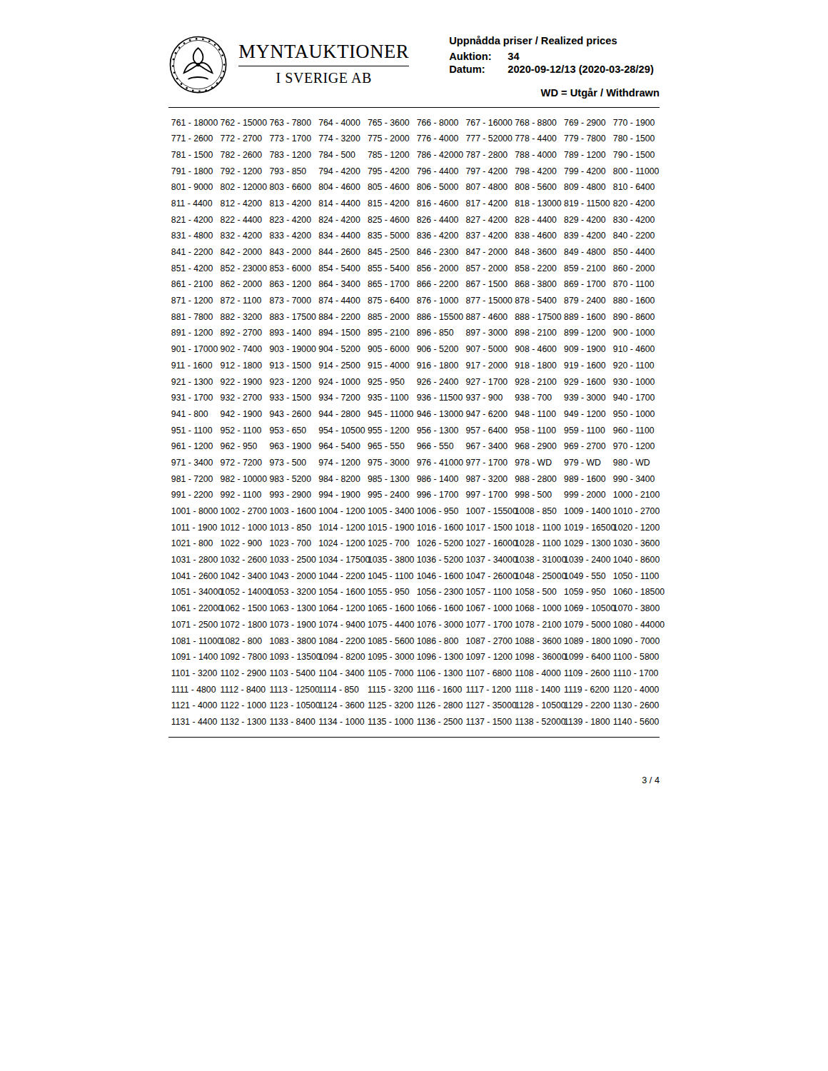MYNTAUKTIONER
I SVERIGE AB
Uppnådda priser / Realized prices
| Auktion: | 34 |
| Datum: | 2020-09-12/13 (2020-03-28/29) |
WD = Utgår / Withdrawn
| 761 - 18000 | 762 - 15000 | 763 - 7800 | 764 - 4000 | 765 - 3600 | 766 - 8000 | 767 - 16000 | 768 - 8800 | 769 - 2900 | 770 - 1900 |
| 771 - 2600 | 772 - 2700 | 773 - 1700 | 774 - 3200 | 775 - 2000 | 776 - 4000 | 777 - 52000 | 778 - 4400 | 779 - 7800 | 780 - 1500 |
| 781 - 1500 | 782 - 2600 | 783 - 1200 | 784 - 500 | 785 - 1200 | 786 - 42000 | 787 - 2800 | 788 - 4000 | 789 - 1200 | 790 - 1500 |
| 791 - 1800 | 792 - 1200 | 793 - 850 | 794 - 4200 | 795 - 4200 | 796 - 4400 | 797 - 4200 | 798 - 4200 | 799 - 4200 | 800 - 11000 |
| 801 - 9000 | 802 - 12000 | 803 - 6600 | 804 - 4600 | 805 - 4600 | 806 - 5000 | 807 - 4800 | 808 - 5600 | 809 - 4800 | 810 - 6400 |
| 811 - 4400 | 812 - 4200 | 813 - 4200 | 814 - 4400 | 815 - 4200 | 816 - 4600 | 817 - 4200 | 818 - 13000 | 819 - 11500 | 820 - 4200 |
| 821 - 4200 | 822 - 4400 | 823 - 4200 | 824 - 4200 | 825 - 4600 | 826 - 4400 | 827 - 4200 | 828 - 4400 | 829 - 4200 | 830 - 4200 |
| 831 - 4800 | 832 - 4200 | 833 - 4200 | 834 - 4400 | 835 - 5000 | 836 - 4200 | 837 - 4200 | 838 - 4600 | 839 - 4200 | 840 - 2200 |
| 841 - 2200 | 842 - 2000 | 843 - 2000 | 844 - 2600 | 845 - 2500 | 846 - 2300 | 847 - 2000 | 848 - 3600 | 849 - 4800 | 850 - 4400 |
| 851 - 4200 | 852 - 23000 | 853 - 6000 | 854 - 5400 | 855 - 5400 | 856 - 2000 | 857 - 2000 | 858 - 2200 | 859 - 2100 | 860 - 2000 |
| 861 - 2100 | 862 - 2000 | 863 - 1200 | 864 - 3400 | 865 - 1700 | 866 - 2200 | 867 - 1500 | 868 - 3800 | 869 - 1700 | 870 - 1100 |
| 871 - 1200 | 872 - 1100 | 873 - 7000 | 874 - 4400 | 875 - 6400 | 876 - 1000 | 877 - 15000 | 878 - 5400 | 879 - 2400 | 880 - 1600 |
| 881 - 7800 | 882 - 3200 | 883 - 17500 | 884 - 2200 | 885 - 2000 | 886 - 15500 | 887 - 4600 | 888 - 17500 | 889 - 1600 | 890 - 8600 |
| 891 - 1200 | 892 - 2700 | 893 - 1400 | 894 - 1500 | 895 - 2100 | 896 - 850 | 897 - 3000 | 898 - 2100 | 899 - 1200 | 900 - 1000 |
| 901 - 17000 | 902 - 7400 | 903 - 19000 | 904 - 5200 | 905 - 6000 | 906 - 5200 | 907 - 5000 | 908 - 4600 | 909 - 1900 | 910 - 4600 |
| 911 - 1600 | 912 - 1800 | 913 - 1500 | 914 - 2500 | 915 - 4000 | 916 - 1800 | 917 - 2000 | 918 - 1800 | 919 - 1600 | 920 - 1100 |
| 921 - 1300 | 922 - 1900 | 923 - 1200 | 924 - 1000 | 925 - 950 | 926 - 2400 | 927 - 1700 | 928 - 2100 | 929 - 1600 | 930 - 1000 |
| 931 - 1700 | 932 - 2700 | 933 - 1500 | 934 - 7200 | 935 - 1100 | 936 - 11500 | 937 - 900 | 938 - 700 | 939 - 3000 | 940 - 1700 |
| 941 - 800 | 942 - 1900 | 943 - 2600 | 944 - 2800 | 945 - 11000 | 946 - 13000 | 947 - 6200 | 948 - 1100 | 949 - 1200 | 950 - 1000 |
| 951 - 1100 | 952 - 1100 | 953 - 650 | 954 - 10500 | 955 - 1200 | 956 - 1300 | 957 - 6400 | 958 - 1100 | 959 - 1100 | 960 - 1100 |
| 961 - 1200 | 962 - 950 | 963 - 1900 | 964 - 5400 | 965 - 550 | 966 - 550 | 967 - 3400 | 968 - 2900 | 969 - 2700 | 970 - 1200 |
| 971 - 3400 | 972 - 7200 | 973 - 500 | 974 - 1200 | 975 - 3000 | 976 - 41000 | 977 - 1700 | 978 - WD | 979 - WD | 980 - WD |
| 981 - 7200 | 982 - 10000 | 983 - 5200 | 984 - 8200 | 985 - 1300 | 986 - 1400 | 987 - 3200 | 988 - 2800 | 989 - 1600 | 990 - 3400 |
| 991 - 2200 | 992 - 1100 | 993 - 2900 | 994 - 1900 | 995 - 2400 | 996 - 1700 | 997 - 1700 | 998 - 500 | 999 - 2000 | 1000 - 2100 |
| 1001 - 8000 | 1002 - 2700 | 1003 - 1600 | 1004 - 1200 | 1005 - 3400 | 1006 - 950 | 1007 - 15500 | 1008 - 850 | 1009 - 1400 | 1010 - 2700 |
| 1011 - 1900 | 1012 - 1000 | 1013 - 850 | 1014 - 1200 | 1015 - 1900 | 1016 - 1600 | 1017 - 1500 | 1018 - 1100 | 1019 - 16500 | 1020 - 1200 |
| 1021 - 800 | 1022 - 900 | 1023 - 700 | 1024 - 1200 | 1025 - 700 | 1026 - 5200 | 1027 - 16000 | 1028 - 1100 | 1029 - 1300 | 1030 - 3600 |
| 1031 - 2800 | 1032 - 2600 | 1033 - 2500 | 1034 - 17500 | 1035 - 3800 | 1036 - 5200 | 1037 - 34000 | 1038 - 31000 | 1039 - 2400 | 1040 - 8600 |
| 1041 - 2600 | 1042 - 3400 | 1043 - 2000 | 1044 - 2200 | 1045 - 1100 | 1046 - 1600 | 1047 - 26000 | 1048 - 25000 | 1049 - 550 | 1050 - 1100 |
| 1051 - 34000 | 1052 - 14000 | 1053 - 3200 | 1054 - 1600 | 1055 - 950 | 1056 - 2300 | 1057 - 1100 | 1058 - 500 | 1059 - 950 | 1060 - 18500 |
| 1061 - 22000 | 1062 - 1500 | 1063 - 1300 | 1064 - 1200 | 1065 - 1600 | 1066 - 1600 | 1067 - 1000 | 1068 - 1000 | 1069 - 10500 | 1070 - 3800 |
| 1071 - 2500 | 1072 - 1800 | 1073 - 1900 | 1074 - 9400 | 1075 - 4400 | 1076 - 3000 | 1077 - 1700 | 1078 - 2100 | 1079 - 5000 | 1080 - 44000 |
| 1081 - 11000 | 1082 - 800 | 1083 - 3800 | 1084 - 2200 | 1085 - 5600 | 1086 - 800 | 1087 - 2700 | 1088 - 3600 | 1089 - 1800 | 1090 - 7000 |
| 1091 - 1400 | 1092 - 7800 | 1093 - 13500 | 1094 - 8200 | 1095 - 3000 | 1096 - 1300 | 1097 - 1200 | 1098 - 36000 | 1099 - 6400 | 1100 - 5800 |
| 1101 - 3200 | 1102 - 2900 | 1103 - 5400 | 1104 - 3400 | 1105 - 7000 | 1106 - 1300 | 1107 - 6800 | 1108 - 4000 | 1109 - 2600 | 1110 - 1700 |
| 1111 - 4800 | 1112 - 8400 | 1113 - 12500 | 1114 - 850 | 1115 - 3200 | 1116 - 1600 | 1117 - 1200 | 1118 - 1400 | 1119 - 6200 | 1120 - 4000 |
| 1121 - 4000 | 1122 - 1000 | 1123 - 10500 | 1124 - 3600 | 1125 - 3200 | 1126 - 2800 | 1127 - 35000 | 1128 - 10500 | 1129 - 2200 | 1130 - 2600 |
| 1131 - 4400 | 1132 - 1300 | 1133 - 8400 | 1134 - 1000 | 1135 - 1000 | 1136 - 2500 | 1137 - 1500 | 1138 - 52000 | 1139 - 1800 | 1140 - 5600 |
3 / 4